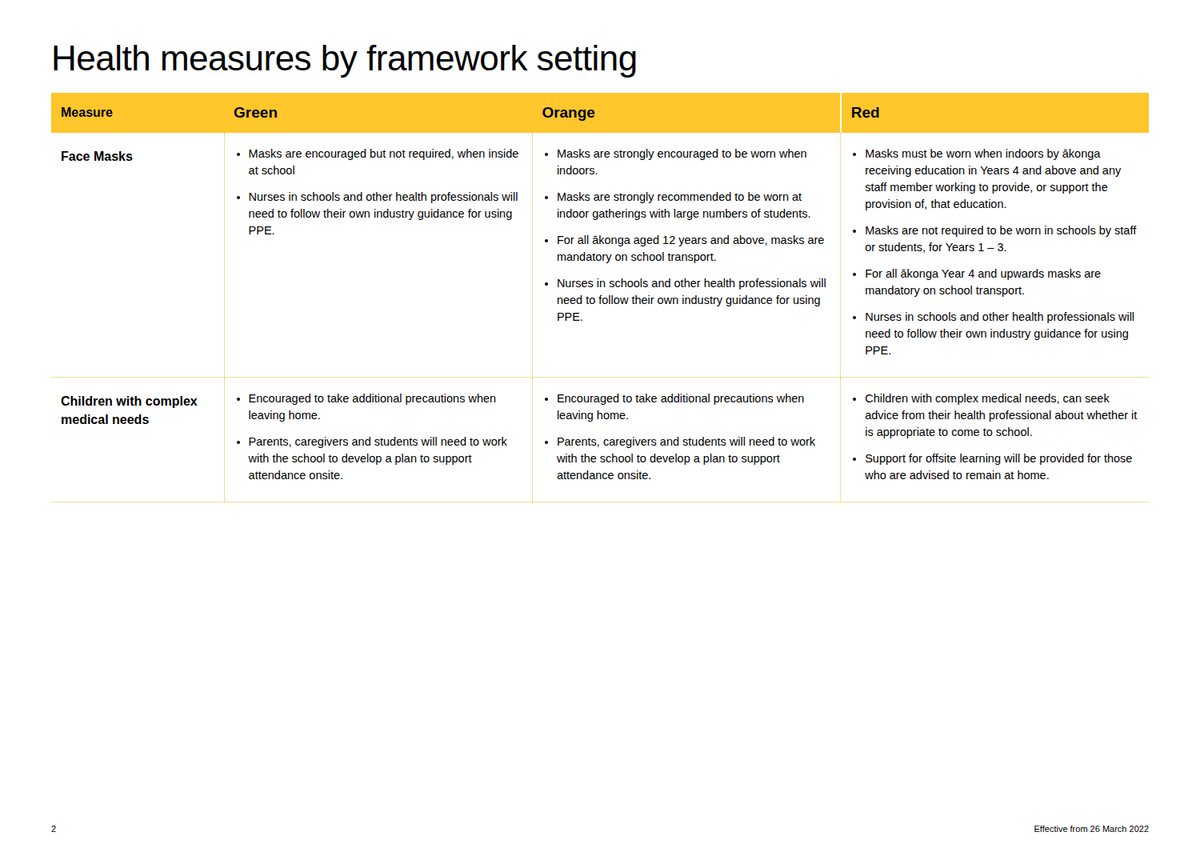Health measures by framework setting
| Measure | Green | Orange | Red |
| --- | --- | --- | --- |
| Face Masks | Masks are encouraged but not required, when inside at school Nurses in schools and other health professionals will need to follow their own industry guidance for using PPE. | Masks are strongly encouraged to be worn when indoors. Masks are strongly recommended to be worn at indoor gatherings with large numbers of students. For all ākonga aged 12 years and above, masks are mandatory on school transport. Nurses in schools and other health professionals will need to follow their own industry guidance for using PPE. | Masks must be worn when indoors by ākonga receiving education in Years 4 and above and any staff member working to provide, or support the provision of, that education. Masks are not required to be worn in schools by staff or students, for Years 1 – 3. For all ākonga Year 4 and upwards masks are mandatory on school transport. Nurses in schools and other health professionals will need to follow their own industry guidance for using PPE. |
| Children with complex medical needs | Encouraged to take additional precautions when leaving home. Parents, caregivers and students will need to work with the school to develop a plan to support attendance onsite. | Encouraged to take additional precautions when leaving home. Parents, caregivers and students will need to work with the school to develop a plan to support attendance onsite. | Children with complex medical needs, can seek advice from their health professional about whether it is appropriate to come to school. Support for offsite learning will be provided for those who are advised to remain at home. |
2 Effective from 26 March 2022